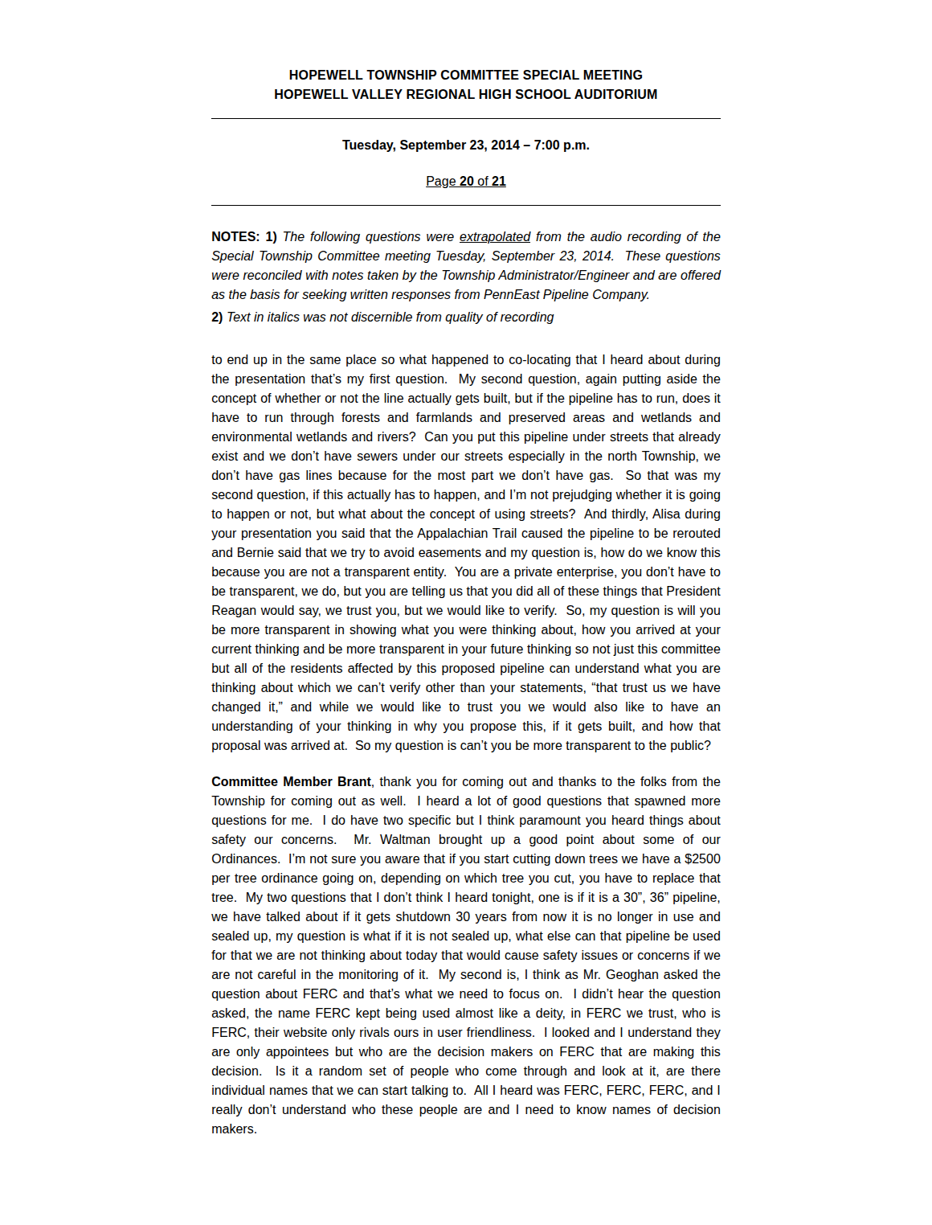HOPEWELL TOWNSHIP COMMITTEE SPECIAL MEETING
HOPEWELL VALLEY REGIONAL HIGH SCHOOL AUDITORIUM
Tuesday, September 23, 2014 – 7:00 p.m.
Page 20 of 21
NOTES: 1) The following questions were extrapolated from the audio recording of the Special Township Committee meeting Tuesday, September 23, 2014. These questions were reconciled with notes taken by the Township Administrator/Engineer and are offered as the basis for seeking written responses from PennEast Pipeline Company.
2) Text in italics was not discernible from quality of recording
to end up in the same place so what happened to co-locating that I heard about during the presentation that’s my first question. My second question, again putting aside the concept of whether or not the line actually gets built, but if the pipeline has to run, does it have to run through forests and farmlands and preserved areas and wetlands and environmental wetlands and rivers? Can you put this pipeline under streets that already exist and we don’t have sewers under our streets especially in the north Township, we don’t have gas lines because for the most part we don’t have gas. So that was my second question, if this actually has to happen, and I’m not prejudging whether it is going to happen or not, but what about the concept of using streets? And thirdly, Alisa during your presentation you said that the Appalachian Trail caused the pipeline to be rerouted and Bernie said that we try to avoid easements and my question is, how do we know this because you are not a transparent entity. You are a private enterprise, you don’t have to be transparent, we do, but you are telling us that you did all of these things that President Reagan would say, we trust you, but we would like to verify. So, my question is will you be more transparent in showing what you were thinking about, how you arrived at your current thinking and be more transparent in your future thinking so not just this committee but all of the residents affected by this proposed pipeline can understand what you are thinking about which we can’t verify other than your statements, “that trust us we have changed it,” and while we would like to trust you we would also like to have an understanding of your thinking in why you propose this, if it gets built, and how that proposal was arrived at. So my question is can’t you be more transparent to the public?
Committee Member Brant, thank you for coming out and thanks to the folks from the Township for coming out as well. I heard a lot of good questions that spawned more questions for me. I do have two specific but I think paramount you heard things about safety our concerns. Mr. Waltman brought up a good point about some of our Ordinances. I’m not sure you aware that if you start cutting down trees we have a $2500 per tree ordinance going on, depending on which tree you cut, you have to replace that tree. My two questions that I don’t think I heard tonight, one is if it is a 30”, 36” pipeline, we have talked about if it gets shutdown 30 years from now it is no longer in use and sealed up, my question is what if it is not sealed up, what else can that pipeline be used for that we are not thinking about today that would cause safety issues or concerns if we are not careful in the monitoring of it. My second is, I think as Mr. Geoghan asked the question about FERC and that’s what we need to focus on. I didn’t hear the question asked, the name FERC kept being used almost like a deity, in FERC we trust, who is FERC, their website only rivals ours in user friendliness. I looked and I understand they are only appointees but who are the decision makers on FERC that are making this decision. Is it a random set of people who come through and look at it, are there individual names that we can start talking to. All I heard was FERC, FERC, FERC, and I really don’t understand who these people are and I need to know names of decision makers.